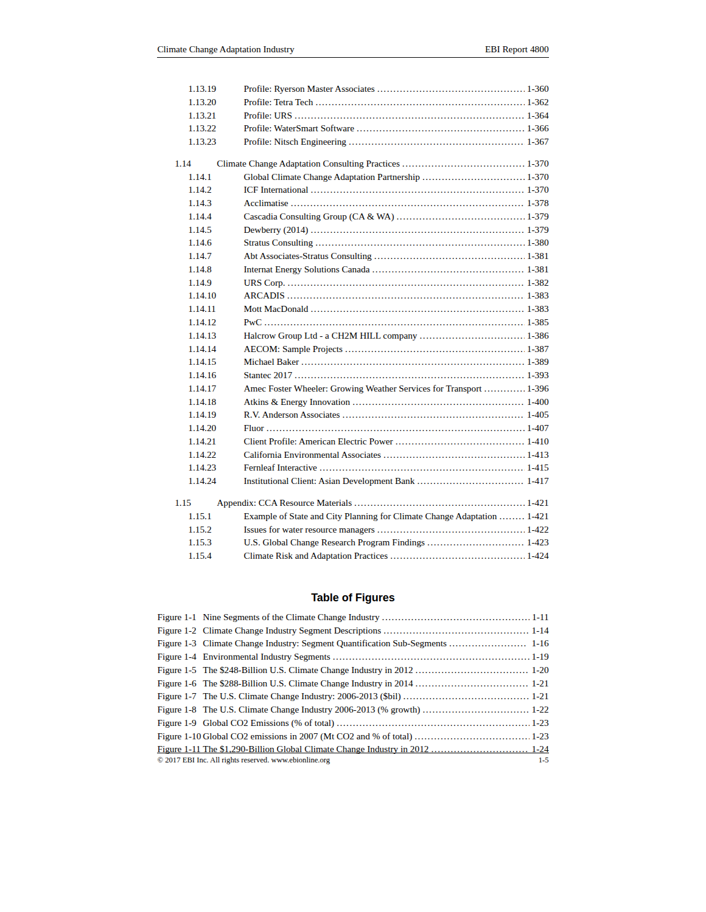Climate Change Adaptation Industry
EBI Report 4800
1.13.19 Profile: Ryerson Master Associates........................................................... 1-360
1.13.20 Profile: Tetra Tech....................................................................................... 1-362
1.13.21 Profile: URS.............................................................................................. 1-364
1.13.22 Profile: WaterSmart Software....................................................................... 1-366
1.13.23 Profile: Nitsch Engineering.......................................................................... 1-367
1.14 Climate Change Adaptation Consulting Practices.................................................. 1-370
1.14.1 Global Climate Change Adaptation Partnership........................................... 1-370
1.14.2 ICF International......................................................................................... 1-370
1.14.3 Acclimatise.................................................................................................. 1-378
1.14.4 Cascadia Consulting Group (CA & WA)..................................................... 1-379
1.14.5 Dewberry (2014)......................................................................................... 1-379
1.14.6 Stratus Consulting....................................................................................... 1-380
1.14.7 Abt Associates-Stratus Consulting.............................................................. 1-381
1.14.8 Internat Energy Solutions Canada.............................................................. 1-381
1.14.9 URS Corp.................................................................................................... 1-382
1.14.10 ARCADIS.................................................................................................. 1-383
1.14.11 Mott MacDonald......................................................................................... 1-383
1.14.12 PwC....................................................................................................... 1-385
1.14.13 Halcrow Group Ltd - a CH2M HILL company............................................. 1-386
1.14.14 AECOM: Sample Projects............................................................................. 1-387
1.14.15 Michael Baker............................................................................................... 1-389
1.14.16 Stantec 2017.................................................................................................. 1-393
1.14.17 Amec Foster Wheeler: Growing Weather Services for Transport................. 1-396
1.14.18 Atkins & Energy Innovation......................................................................... 1-400
1.14.19 R.V. Anderson Associates............................................................................. 1-405
1.14.20 Fluor....................................................................................................... 1-407
1.14.21 Client Profile: American Electric Power....................................................... 1-410
1.14.22 California Environmental Associates............................................................ 1-413
1.14.23 Fernleaf Interactive.......................................................................................... 1-415
1.14.24 Institutional Client: Asian Development Bank.............................................. 1-417
1.15 Appendix: CCA Resource Materials....................................................................... 1-421
1.15.1 Example of State and City Planning for Climate Change Adaptation........... 1-421
1.15.2 Issues for water resource managers.............................................................. 1-422
1.15.3 U.S. Global Change Research Program Findings........................................ 1-423
1.15.4 Climate Risk and Adaptation Practices......................................................... 1-424
Table of Figures
Figure 1-1 Nine Segments of the Climate Change Industry..................................................... 1-11
Figure 1-2 Climate Change Industry Segment Descriptions.................................................... 1-14
Figure 1-3 Climate Change Industry: Segment Quantification Sub-Segments........................ 1-16
Figure 1-4 Environmental Industry Segments......................................................................... 1-19
Figure 1-5 The $248-Billion U.S. Climate Change Industry in 2012..................................... 1-20
Figure 1-6 The $288-Billion U.S. Climate Change Industry in 2014..................................... 1-21
Figure 1-7 The U.S. Climate Change Industry: 2006-2013 ($bil)........................................... 1-21
Figure 1-8 The U.S. Climate Change Industry 2006-2013 (% growth)................................... 1-22
Figure 1-9 Global CO2 Emissions (% of total)......................................................................... 1-23
Figure 1-10 Global CO2 emissions in 2007 (Mt CO2 and % of total).................................... 1-23
Figure 1-11 The $1,290-Billion Global Climate Change Industry in 2012.............................. 1-24
© 2017 EBI Inc. All rights reserved. www.ebionline.org
1-5